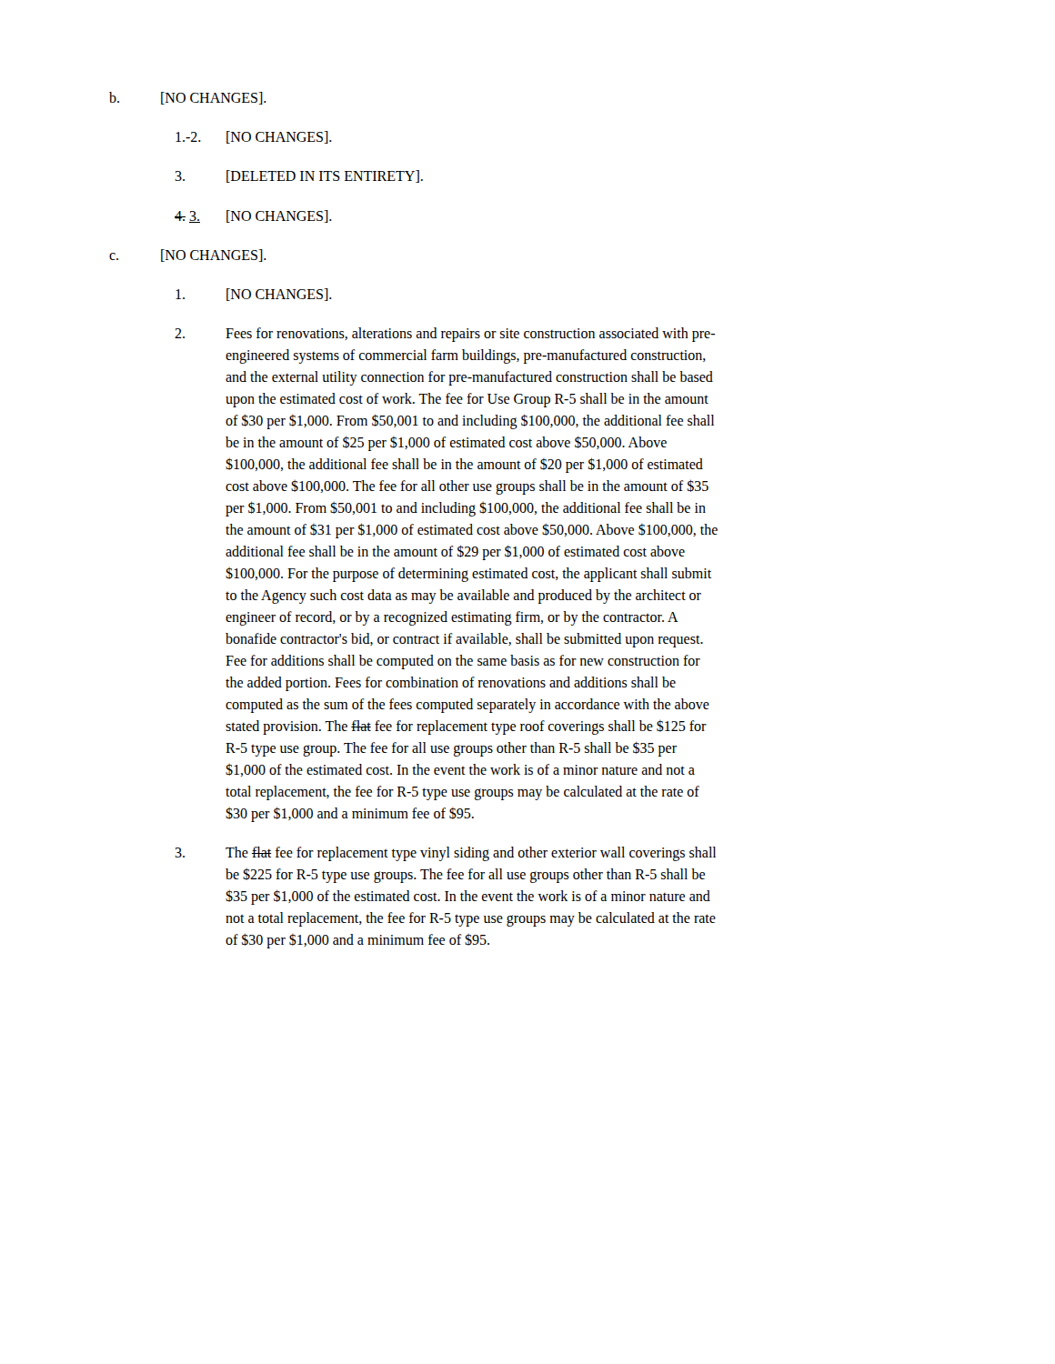b. [NO CHANGES].
1.-2. [NO CHANGES].
3. [DELETED IN ITS ENTIRETY].
4. 3. [NO CHANGES].
c. [NO CHANGES].
1. [NO CHANGES].
2. Fees for renovations, alterations and repairs or site construction associated with pre-engineered systems of commercial farm buildings, pre-manufactured construction, and the external utility connection for pre-manufactured construction shall be based upon the estimated cost of work. The fee for Use Group R-5 shall be in the amount of $30 per $1,000. From $50,001 to and including $100,000, the additional fee shall be in the amount of $25 per $1,000 of estimated cost above $50,000. Above $100,000, the additional fee shall be in the amount of $20 per $1,000 of estimated cost above $100,000. The fee for all other use groups shall be in the amount of $35 per $1,000. From $50,001 to and including $100,000, the additional fee shall be in the amount of $31 per $1,000 of estimated cost above $50,000. Above $100,000, the additional fee shall be in the amount of $29 per $1,000 of estimated cost above $100,000. For the purpose of determining estimated cost, the applicant shall submit to the Agency such cost data as may be available and produced by the architect or engineer of record, or by a recognized estimating firm, or by the contractor. A bonafide contractor's bid, or contract if available, shall be submitted upon request. Fee for additions shall be computed on the same basis as for new construction for the added portion. Fees for combination of renovations and additions shall be computed as the sum of the fees computed separately in accordance with the above stated provision. The flat fee for replacement type roof coverings shall be $125 for R-5 type use group. The fee for all use groups other than R-5 shall be $35 per $1,000 of the estimated cost. In the event the work is of a minor nature and not a total replacement, the fee for R-5 type use groups may be calculated at the rate of $30 per $1,000 and a minimum fee of $95.
3. The flat fee for replacement type vinyl siding and other exterior wall coverings shall be $225 for R-5 type use groups. The fee for all use groups other than R-5 shall be $35 per $1,000 of the estimated cost. In the event the work is of a minor nature and not a total replacement, the fee for R-5 type use groups may be calculated at the rate of $30 per $1,000 and a minimum fee of $95.